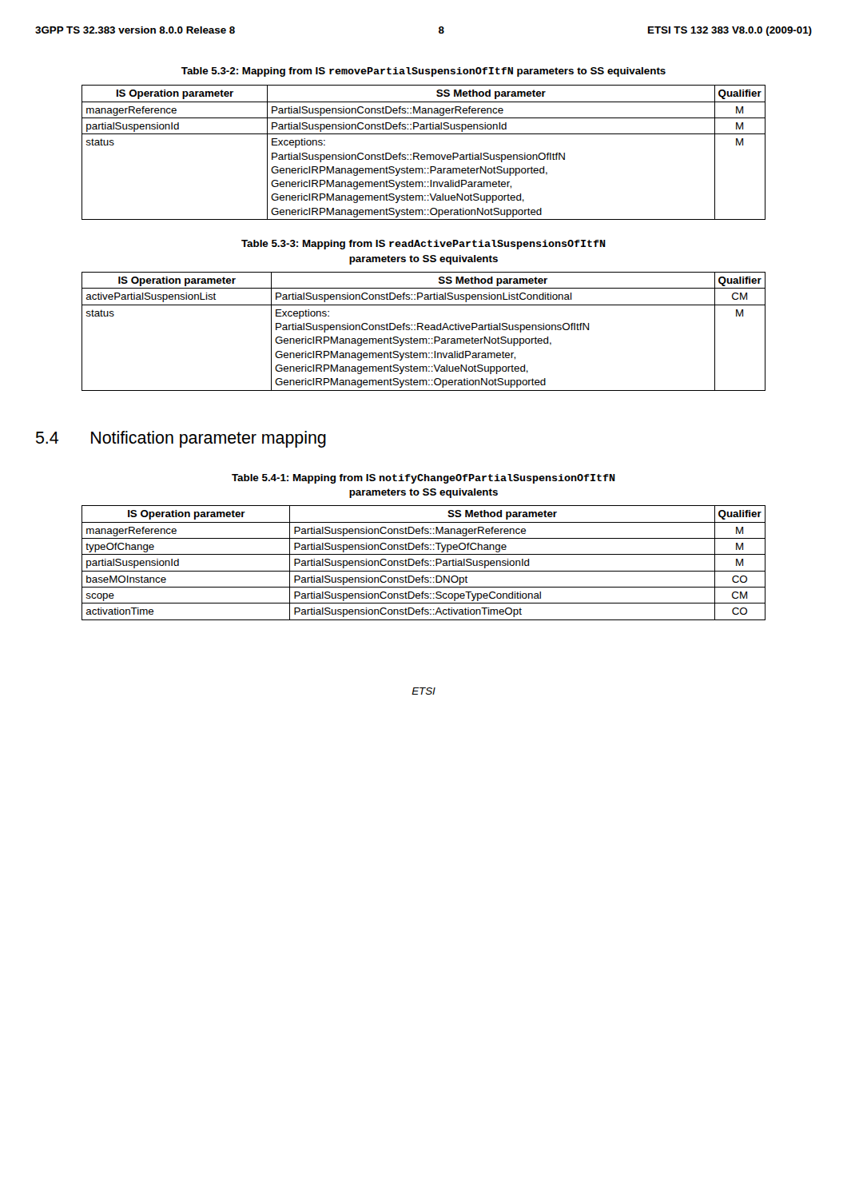3GPP TS 32.383 version 8.0.0 Release 8
8
ETSI TS 132 383 V8.0.0 (2009-01)
Table 5.3-2: Mapping from IS removePartialSuspensionOfItfN parameters to SS equivalents
| IS Operation parameter | SS Method parameter | Qualifier |
| --- | --- | --- |
| managerReference | PartialSuspensionConstDefs::ManagerReference | M |
| partialSuspensionId | PartialSuspensionConstDefs::PartialSuspensionId | M |
| status | Exceptions: PartialSuspensionConstDefs::RemovePartialSuspensionOfItfN GenericIRPManagementSystem::ParameterNotSupported, GenericIRPManagementSystem::InvalidParameter, GenericIRPManagementSystem::ValueNotSupported, GenericIRPManagementSystem::OperationNotSupported | M |
Table 5.3-3: Mapping from IS readActivePartialSuspensionsOfItfN
parameters to SS equivalents
| IS Operation parameter | SS Method parameter | Qualifier |
| --- | --- | --- |
| activePartialSuspensionList | PartialSuspensionConstDefs::PartialSuspensionListConditional | CM |
| status | Exceptions: PartialSuspensionConstDefs::ReadActivePartialSuspensionsOfItfN GenericIRPManagementSystem::ParameterNotSupported, GenericIRPManagementSystem::InvalidParameter, GenericIRPManagementSystem::ValueNotSupported, GenericIRPManagementSystem::OperationNotSupported | M |
5.4 Notification parameter mapping
Table 5.4-1: Mapping from IS notifyChangeOfPartialSuspensionOfItfN
parameters to SS equivalents
| IS Operation parameter | SS Method parameter | Qualifier |
| --- | --- | --- |
| managerReference | PartialSuspensionConstDefs::ManagerReference | M |
| typeOfChange | PartialSuspensionConstDefs::TypeOfChange | M |
| partialSuspensionId | PartialSuspensionConstDefs::PartialSuspensionId | M |
| baseMOInstance | PartialSuspensionConstDefs::DNOpt | CO |
| scope | PartialSuspensionConstDefs::ScopeTypeConditional | CM |
| activationTime | PartialSuspensionConstDefs::ActivationTimeOpt | CO |
ETSI